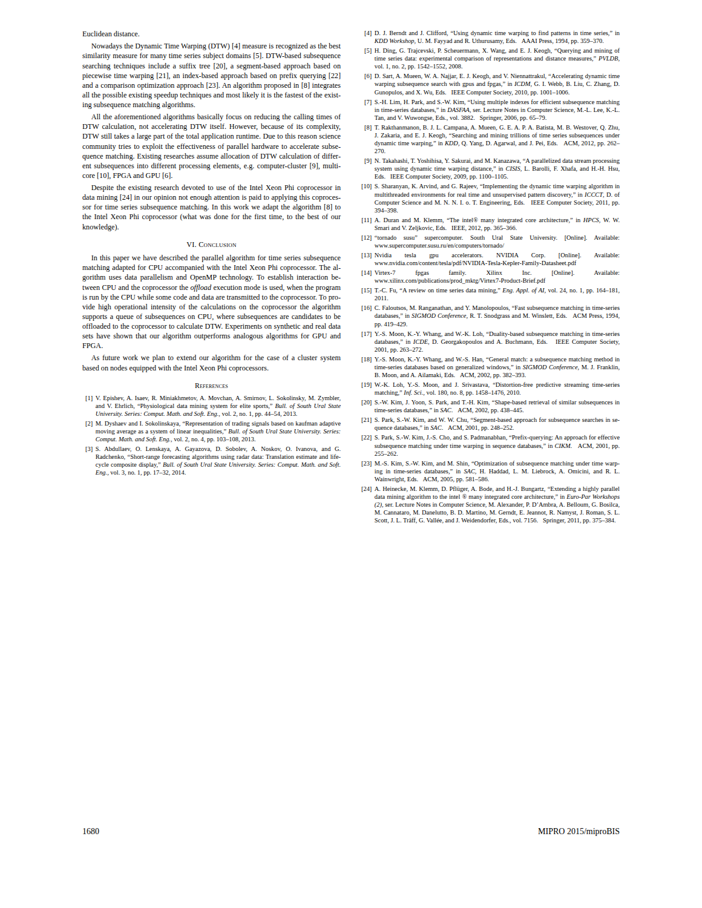Euclidean distance.
Nowadays the Dynamic Time Warping (DTW) [4] measure is recognized as the best similarity measure for many time series subject domains [5]. DTW-based subsequence searching techniques include a suffix tree [20], a segment-based approach based on piecewise time warping [21], an index-based approach based on prefix querying [22] and a comparison optimization approach [23]. An algorithm proposed in [8] integrates all the possible existing speedup techniques and most likely it is the fastest of the existing subsequence matching algorithms.
All the aforementioned algorithms basically focus on reducing the calling times of DTW calculation, not accelerating DTW itself. However, because of its complexity, DTW still takes a large part of the total application runtime. Due to this reason science community tries to exploit the effectiveness of parallel hardware to accelerate subsequence matching. Existing researches assume allocation of DTW calculation of different subsequences into different processing elements, e.g. computer-cluster [9], multicore [10], FPGA and GPU [6].
Despite the existing research devoted to use of the Intel Xeon Phi coprocessor in data mining [24] in our opinion not enough attention is paid to applying this coprocessor for time series subsequence matching. In this work we adapt the algorithm [8] to the Intel Xeon Phi coprocessor (what was done for the first time, to the best of our knowledge).
VI. Conclusion
In this paper we have described the parallel algorithm for time series subsequence matching adapted for CPU accompanied with the Intel Xeon Phi coprocessor. The algorithm uses data parallelism and OpenMP technology. To establish interaction between CPU and the coprocessor the offload execution mode is used, when the program is run by the CPU while some code and data are transmitted to the coprocessor. To provide high operational intensity of the calculations on the coprocessor the algorithm supports a queue of subsequences on CPU, where subsequences are candidates to be offloaded to the coprocessor to calculate DTW. Experiments on synthetic and real data sets have shown that our algorithm outperforms analogous algorithms for GPU and FPGA.
As future work we plan to extend our algorithm for the case of a cluster system based on nodes equipped with the Intel Xeon Phi coprocessors.
References
[1] V. Epishev, A. Isaev, R. Miniakhmetov, A. Movchan, A. Smirnov, L. Sokolinsky, M. Zymbler, and V. Ehrlich, “Physiological data mining system for elite sports,” Bull. of South Ural State University. Series: Comput. Math. and Soft. Eng., vol. 2, no. 1, pp. 44–54, 2013.
[2] M. Dyshaev and I. Sokolinskaya, “Representation of trading signals based on kaufman adaptive moving average as a system of linear inequalities,” Bull. of South Ural State University. Series: Comput. Math. and Soft. Eng., vol. 2, no. 4, pp. 103–108, 2013.
[3] S. Abdullaev, O. Lenskaya, A. Gayazova, D. Sobolev, A. Noskov, O. Ivanova, and G. Radchenko, “Short-range forecasting algorithms using radar data: Translation estimate and life-cycle composite display,” Bull. of South Ural State University. Series: Comput. Math. and Soft. Eng., vol. 3, no. 1, pp. 17–32, 2014.
[4] D. J. Berndt and J. Clifford, “Using dynamic time warping to find patterns in time series,” in KDD Workshop, U. M. Fayyad and R. Uthurusamy, Eds. AAAI Press, 1994, pp. 359–370.
[5] H. Ding, G. Trajcevski, P. Scheuermann, X. Wang, and E. J. Keogh, “Querying and mining of time series data: experimental comparison of representations and distance measures,” PVLDB, vol. 1, no. 2, pp. 1542–1552, 2008.
[6] D. Sart, A. Mueen, W. A. Najjar, E. J. Keogh, and V. Niennattrakul, “Accelerating dynamic time warping subsequence search with gpus and fpgas,” in ICDM, G. I. Webb, B. Liu, C. Zhang, D. Gunopulos, and X. Wu, Eds. IEEE Computer Society, 2010, pp. 1001–1006.
[7] S.-H. Lim, H. Park, and S.-W. Kim, “Using multiple indexes for efficient subsequence matching in time-series databases,” in DASFAA, ser. Lecture Notes in Computer Science, M.-L. Lee, K.-L. Tan, and V. Wuwongse, Eds., vol. 3882. Springer, 2006, pp. 65–79.
[8] T. Rakthanmanon, B. J. L. Campana, A. Mueen, G. E. A. P. A. Batista, M. B. Westover, Q. Zhu, J. Zakaria, and E. J. Keogh, “Searching and mining trillions of time series subsequences under dynamic time warping,” in KDD, Q. Yang, D. Agarwal, and J. Pei, Eds. ACM, 2012, pp. 262–270.
[9] N. Takahashi, T. Yoshihisa, Y. Sakurai, and M. Kanazawa, “A parallelized data stream processing system using dynamic time warping distance,” in CISIS, L. Barolli, F. Xhafa, and H.-H. Hsu, Eds. IEEE Computer Society, 2009, pp. 1100–1105.
[10] S. Sharanyan, K. Arvind, and G. Rajeev, “Implementing the dynamic time warping algorithm in multithreaded environments for real time and unsupervised pattern discovery,” in ICCCT, D. of Computer Science and M. N. N. I. o. T. Engineering, Eds. IEEE Computer Society, 2011, pp. 394–398.
[11] A. Duran and M. Klemm, “The intel® many integrated core architecture,” in HPCS, W. W. Smari and V. Zeljkovic, Eds. IEEE, 2012, pp. 365–366.
[12]“tornado susu” supercomputer. South Ural State University. [Online]. Available: www.supercomputer.susu.ru/en/computers/tornado/
[13] Nvidia tesla gpu accelerators. NVIDIA Corp. [Online]. Available: www.nvidia.com/content/tesla/pdf/NVIDIA-Tesla-Kepler-Family-Datasheet.pdf
[14] Virtex-7 fpgas family. Xilinx Inc. [Online]. Available: www.xilinx.com/publications/prod_mktg/Virtex7-Product-Brief.pdf
[15] T.-C. Fu, “A review on time series data mining,” Eng. Appl. of AI, vol. 24, no. 1, pp. 164–181, 2011.
[16] C. Faloutsos, M. Ranganathan, and Y. Manolopoulos, “Fast subsequence matching in time-series databases,” in SIGMOD Conference, R. T. Snodgrass and M. Winslett, Eds. ACM Press, 1994, pp. 419–429.
[17] Y.-S. Moon, K.-Y. Whang, and W.-K. Loh, “Duality-based subsequence matching in time-series databases,” in ICDE, D. Georgakopoulos and A. Buchmann, Eds. IEEE Computer Society, 2001, pp. 263–272.
[18] Y.-S. Moon, K.-Y. Whang, and W.-S. Han, “General match: a subsequence matching method in time-series databases based on generalized windows,” in SIGMOD Conference, M. J. Franklin, B. Moon, and A. Ailamaki, Eds. ACM, 2002, pp. 382–393.
[19] W.-K. Loh, Y.-S. Moon, and J. Srivastava, “Distortion-free predictive streaming time-series matching,” Inf. Sci., vol. 180, no. 8, pp. 1458–1476, 2010.
[20] S.-W. Kim, J. Yoon, S. Park, and T.-H. Kim, “Shape-based retrieval of similar subsequences in time-series databases,” in SAC. ACM, 2002, pp. 438–445.
[21] S. Park, S.-W. Kim, and W. W. Chu, “Segment-based approach for subsequence searches in sequence databases,” in SAC. ACM, 2001, pp. 248–252.
[22] S. Park, S.-W. Kim, J.-S. Cho, and S. Padmanabhan, “Prefix-querying: An approach for effective subsequence matching under time warping in sequence databases,” in CIKM. ACM, 2001, pp. 255–262.
[23] M.-S. Kim, S.-W. Kim, and M. Shin, “Optimization of subsequence matching under time warping in time-series databases,” in SAC, H. Haddad, L. M. Liebrock, A. Omicini, and R. L. Wainwright, Eds. ACM, 2005, pp. 581–586.
[24] A. Heinecke, M. Klemm, D. Pflüger, A. Bode, and H.-J. Bungartz, “Extending a highly parallel data mining algorithm to the intel ® many integrated core architecture,” in Euro-Par Workshops (2), ser. Lecture Notes in Computer Science, M. Alexander, P. D’Ambra, A. Belloum, G. Bosilca, M. Cannataro, M. Danelutto, B. D. Martino, M. Gerndt, E. Jeannot, R. Namyst, J. Roman, S. L. Scott, J. L. Träff, G. Vallée, and J. Weidendorfer, Eds., vol. 7156. Springer, 2011, pp. 375–384.
1680
MIPRO 2015/miproBIS